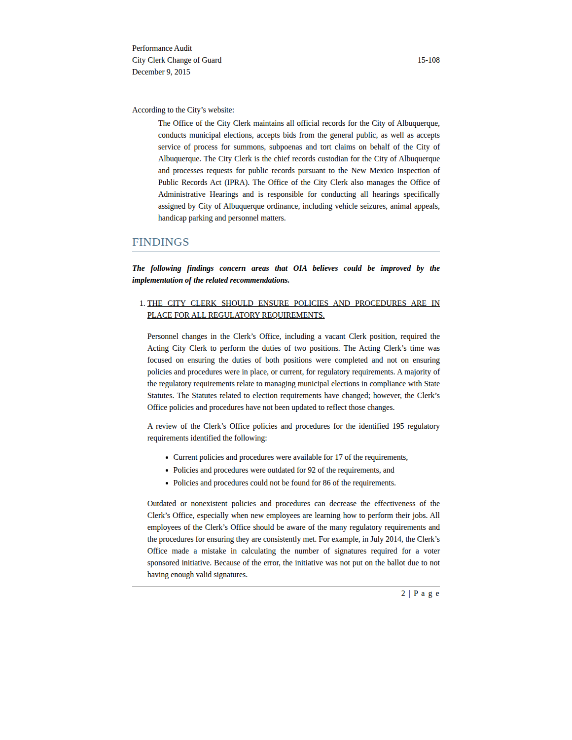| Performance Audit | |
| City Clerk Change of Guard | 15-108 |
| December 9, 2015 | |
According to the City’s website:
The Office of the City Clerk maintains all official records for the City of Albuquerque, conducts municipal elections, accepts bids from the general public, as well as accepts service of process for summons, subpoenas and tort claims on behalf of the City of Albuquerque. The City Clerk is the chief records custodian for the City of Albuquerque and processes requests for public records pursuant to the New Mexico Inspection of Public Records Act (IPRA). The Office of the City Clerk also manages the Office of Administrative Hearings and is responsible for conducting all hearings specifically assigned by City of Albuquerque ordinance, including vehicle seizures, animal appeals, handicap parking and personnel matters.
FINDINGS
The following findings concern areas that OIA believes could be improved by the implementation of the related recommendations.
The City Clerk should ensure policies and procedures are in place for all regulatory requirements.
Personnel changes in the Clerk’s Office, including a vacant Clerk position, required the Acting City Clerk to perform the duties of two positions. The Acting Clerk’s time was focused on ensuring the duties of both positions were completed and not on ensuring policies and procedures were in place, or current, for regulatory requirements. A majority of the regulatory requirements relate to managing municipal elections in compliance with State Statutes. The Statutes related to election requirements have changed; however, the Clerk’s Office policies and procedures have not been updated to reflect those changes.
A review of the Clerk’s Office policies and procedures for the identified 195 regulatory requirements identified the following:
Current policies and procedures were available for 17 of the requirements,
Policies and procedures were outdated for 92 of the requirements, and
Policies and procedures could not be found for 86 of the requirements.
Outdated or nonexistent policies and procedures can decrease the effectiveness of the Clerk’s Office, especially when new employees are learning how to perform their jobs. All employees of the Clerk’s Office should be aware of the many regulatory requirements and the procedures for ensuring they are consistently met. For example, in July 2014, the Clerk’s Office made a mistake in calculating the number of signatures required for a voter sponsored initiative. Because of the error, the initiative was not put on the ballot due to not having enough valid signatures.
2 | P a g e